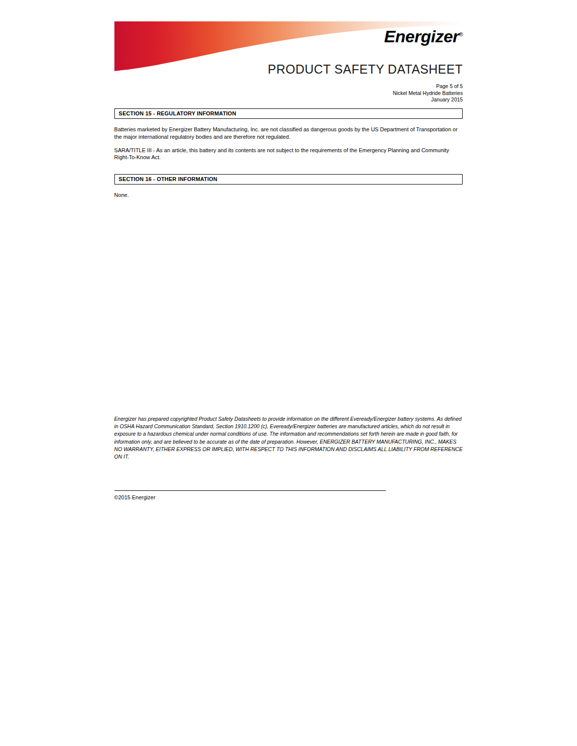Energizer®
PRODUCT SAFETY DATASHEET
Page 5 of 5
Nickel Metal Hydride Batteries
January 2015
SECTION 15 - REGULATORY INFORMATION
Batteries marketed by Energizer Battery Manufacturing, Inc. are not classified as dangerous goods by the US Department of Transportation or the major international regulatory bodies and are therefore not regulated.
SARA/TITLE III - As an article, this battery and its contents are not subject to the requirements of the Emergency Planning and Community Right-To-Know Act.
SECTION 16 - OTHER INFORMATION
None.
Energizer has prepared copyrighted Product Safety Datasheets to provide information on the different Eveready/Energizer battery systems. As defined in OSHA Hazard Communication Standard, Section 1910.1200 (c), Eveready/Energizer batteries are manufactured articles, which do not result in exposure to a hazardous chemical under normal conditions of use. The information and recommendations set forth herein are made in good faith, for information only, and are believed to be accurate as of the date of preparation. However, ENERGIZER BATTERY MANUFACTURING, INC., MAKES NO WARRANTY, EITHER EXPRESS OR IMPLIED, WITH RESPECT TO THIS INFORMATION AND DISCLAIMS ALL LIABILITY FROM REFERENCE ON IT.
©2015 Energizer